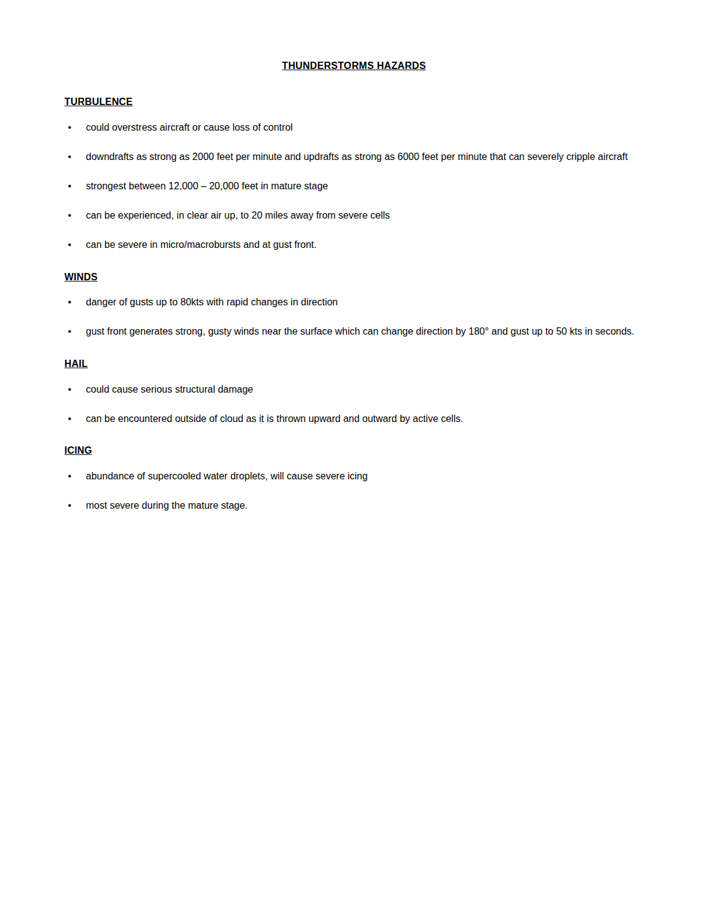THUNDERSTORMS HAZARDS
TURBULENCE
could overstress aircraft or cause loss of control
downdrafts as strong as 2000 feet per minute and updrafts as strong as 6000 feet per minute that can severely cripple aircraft
strongest between 12,000 – 20,000 feet in mature stage
can be experienced, in clear air up, to 20 miles away from severe cells
can be severe in micro/macrobursts and at gust front.
WINDS
danger of gusts up to 80kts with rapid changes in direction
gust front generates strong, gusty winds near the surface which can change direction by 180° and gust up to 50 kts in seconds.
HAIL
could cause serious structural damage
can be encountered outside of cloud as it is thrown upward and outward by active cells.
ICING
abundance of supercooled water droplets, will cause severe icing
most severe during the mature stage.